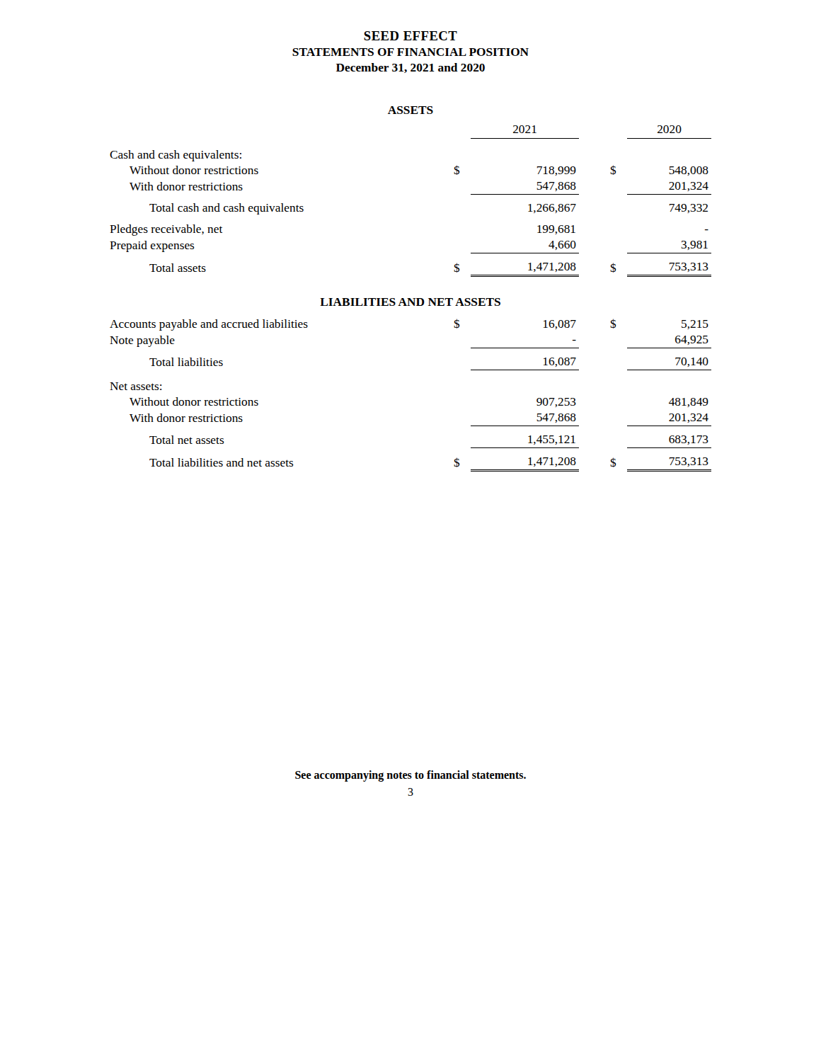SEED EFFECT
STATEMENTS OF FINANCIAL POSITION
December 31, 2021 and 2020
ASSETS
| | | 2021 | | | 2020 |
| Cash and cash equivalents: | | | | | |
| Without donor restrictions | $ | 718,999 | | $ | 548,008 |
| With donor restrictions | | 547,868 | | | 201,324 |
| Total cash and cash equivalents | | 1,266,867 | | | 749,332 |
| Pledges receivable, net | | 199,681 | | | - |
| Prepaid expenses | | 4,660 | | | 3,981 |
| Total assets | $ | 1,471,208 | | $ | 753,313 |
LIABILITIES AND NET ASSETS
| Accounts payable and accrued liabilities | $ | 16,087 | | $ | 5,215 |
| Note payable | | - | | | 64,925 |
| Total liabilities | | 16,087 | | | 70,140 |
| Net assets: | | | | | |
| Without donor restrictions | | 907,253 | | | 481,849 |
| With donor restrictions | | 547,868 | | | 201,324 |
| Total net assets | | 1,455,121 | | | 683,173 |
| Total liabilities and net assets | $ | 1,471,208 | | $ | 753,313 |
See accompanying notes to financial statements.
3